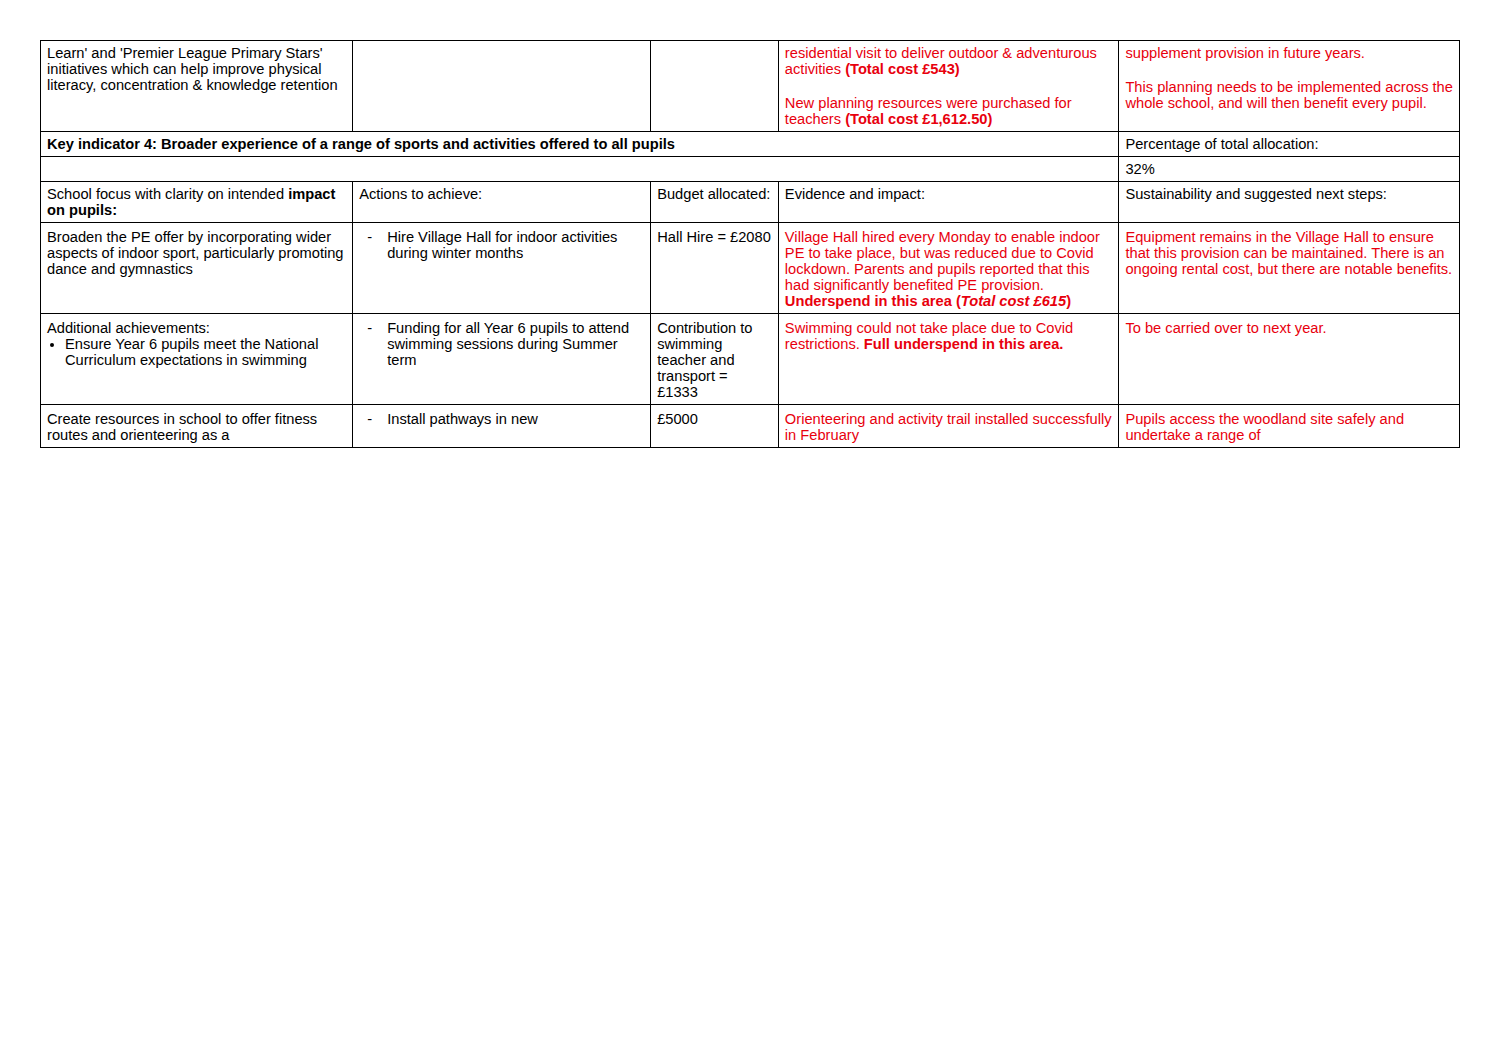| Learn' and 'Premier League Primary Stars' initiatives which can help improve physical literacy, concentration & knowledge retention | | | residential visit to deliver outdoor & adventurous activities (Total cost £543) New planning resources were purchased for teachers (Total cost £1,612.50) | supplement provision in future years. This planning needs to be implemented across the whole school, and will then benefit every pupil. |
| Key indicator 4: Broader experience of a range of sports and activities offered to all pupils | Percentage of total allocation: |
| | 32% |
| School focus with clarity on intended impact on pupils: | Actions to achieve: | Budget allocated: | Evidence and impact: | Sustainability and suggested next steps: |
| Broaden the PE offer by incorporating wider aspects of indoor sport, particularly promoting dance and gymnastics | Hire Village Hall for indoor activities during winter months | Hall Hire = £2080 | Village Hall hired every Monday to enable indoor PE to take place, but was reduced due to Covid lockdown. Parents and pupils reported that this had significantly benefited PE provision. Underspend in this area ( Total cost £615 ) | Equipment remains in the Village Hall to ensure that this provision can be maintained. There is an ongoing rental cost, but there are notable benefits. |
| Additional achievements: Ensure Year 6 pupils meet the National Curriculum expectations in swimming | Funding for all Year 6 pupils to attend swimming sessions during Summer term | Contribution to swimming teacher and transport = £1333 | Swimming could not take place due to Covid restrictions. Full underspend in this area. | To be carried over to next year. |
| Create resources in school to offer fitness routes and orienteering as a | Install pathways in new | £5000 | Orienteering and activity trail installed successfully in February | Pupils access the woodland site safely and undertake a range of |